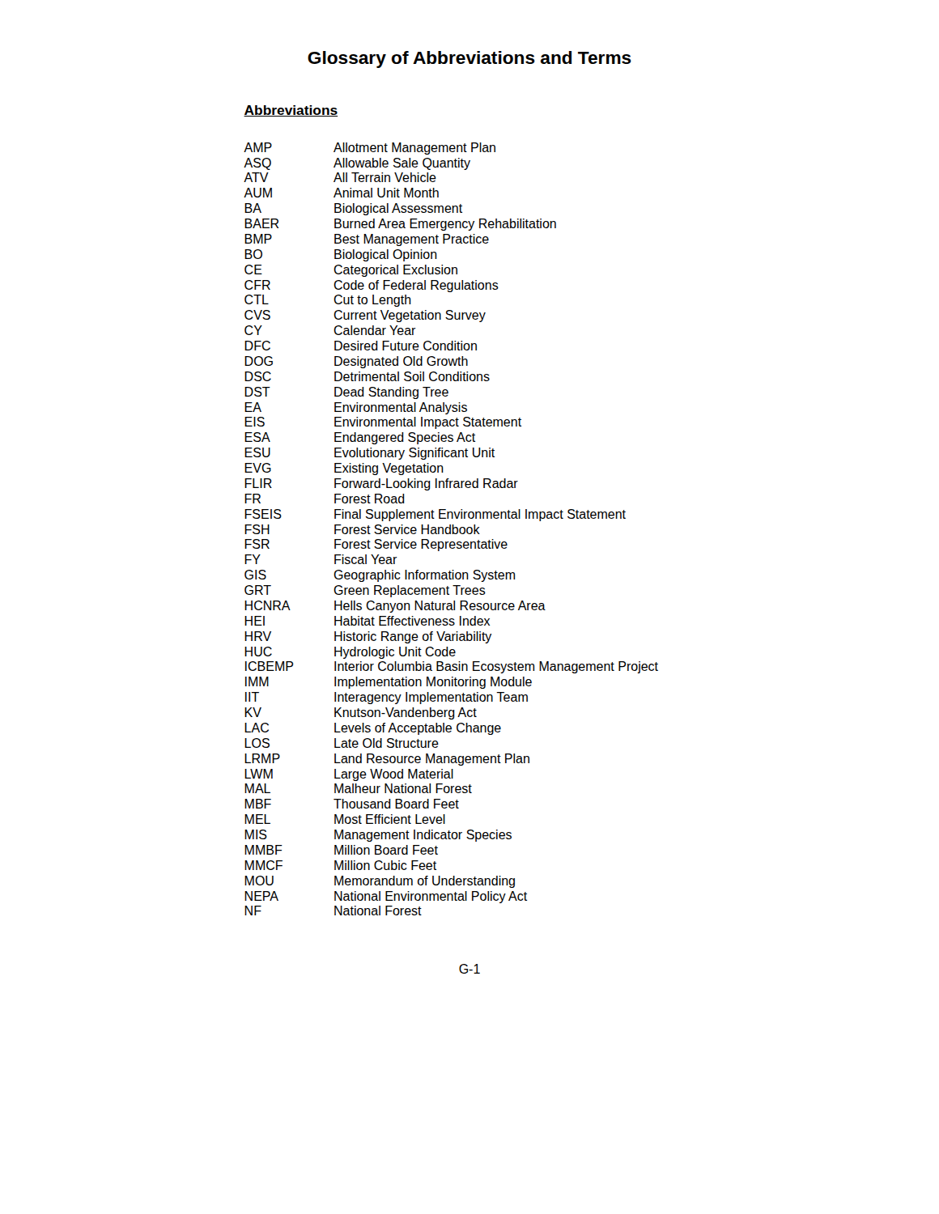Glossary of Abbreviations and Terms
Abbreviations
| AMP | Allotment Management Plan |
| ASQ | Allowable Sale Quantity |
| ATV | All Terrain Vehicle |
| AUM | Animal Unit Month |
| BA | Biological Assessment |
| BAER | Burned Area Emergency Rehabilitation |
| BMP | Best Management Practice |
| BO | Biological Opinion |
| CE | Categorical Exclusion |
| CFR | Code of Federal Regulations |
| CTL | Cut to Length |
| CVS | Current Vegetation Survey |
| CY | Calendar Year |
| DFC | Desired Future Condition |
| DOG | Designated Old Growth |
| DSC | Detrimental Soil Conditions |
| DST | Dead Standing Tree |
| EA | Environmental Analysis |
| EIS | Environmental Impact Statement |
| ESA | Endangered Species Act |
| ESU | Evolutionary Significant Unit |
| EVG | Existing Vegetation |
| FLIR | Forward-Looking Infrared Radar |
| FR | Forest Road |
| FSEIS | Final Supplement Environmental Impact Statement |
| FSH | Forest Service Handbook |
| FSR | Forest Service Representative |
| FY | Fiscal Year |
| GIS | Geographic Information System |
| GRT | Green Replacement Trees |
| HCNRA | Hells Canyon Natural Resource Area |
| HEI | Habitat Effectiveness Index |
| HRV | Historic Range of Variability |
| HUC | Hydrologic Unit Code |
| ICBEMP | Interior Columbia Basin Ecosystem Management Project |
| IMM | Implementation Monitoring Module |
| IIT | Interagency Implementation Team |
| KV | Knutson-Vandenberg Act |
| LAC | Levels of Acceptable Change |
| LOS | Late Old Structure |
| LRMP | Land Resource Management Plan |
| LWM | Large Wood Material |
| MAL | Malheur National Forest |
| MBF | Thousand Board Feet |
| MEL | Most Efficient Level |
| MIS | Management Indicator Species |
| MMBF | Million Board Feet |
| MMCF | Million Cubic Feet |
| MOU | Memorandum of Understanding |
| NEPA | National Environmental Policy Act |
| NF | National Forest |
G-1